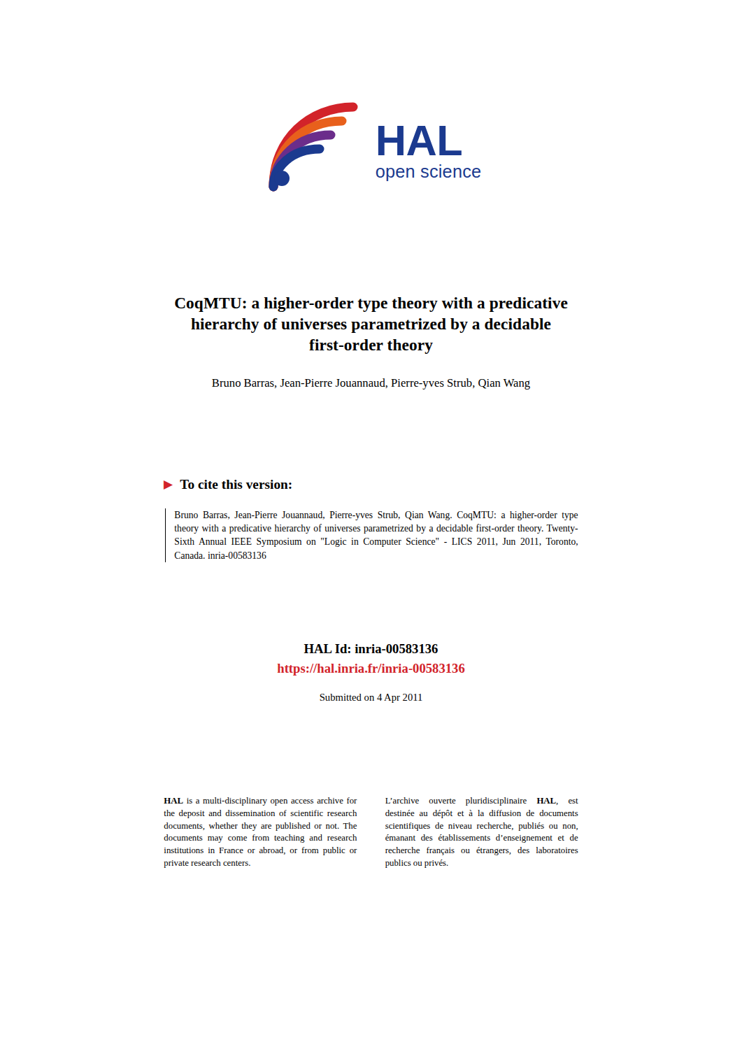HAL open science
CoqMTU: a higher-order type theory with a predicative
hierarchy of universes parametrized by a decidable
first-order theory
Bruno Barras, Jean-Pierre Jouannaud, Pierre-yves Strub, Qian Wang
▶
To cite this version:
Bruno Barras, Jean-Pierre Jouannaud, Pierre-yves Strub, Qian Wang. CoqMTU: a higher-order type theory with a predicative hierarchy of universes parametrized by a decidable first-order theory. Twenty-Sixth Annual IEEE Symposium on "Logic in Computer Science" - LICS 2011, Jun 2011, Toronto, Canada. inria-00583136
HAL Id: inria-00583136
https://hal.inria.fr/inria-00583136
Submitted on 4 Apr 2011
HAL is a multi-disciplinary open access archive for the deposit and dissemination of scientific research documents, whether they are published or not. The documents may come from teaching and research institutions in France or abroad, or from public or private research centers.
L’archive ouverte pluridisciplinaire HAL, est destinée au dépôt et à la diffusion de documents scientifiques de niveau recherche, publiés ou non, émanant des établissements d’enseignement et de recherche français ou étrangers, des laboratoires publics ou privés.